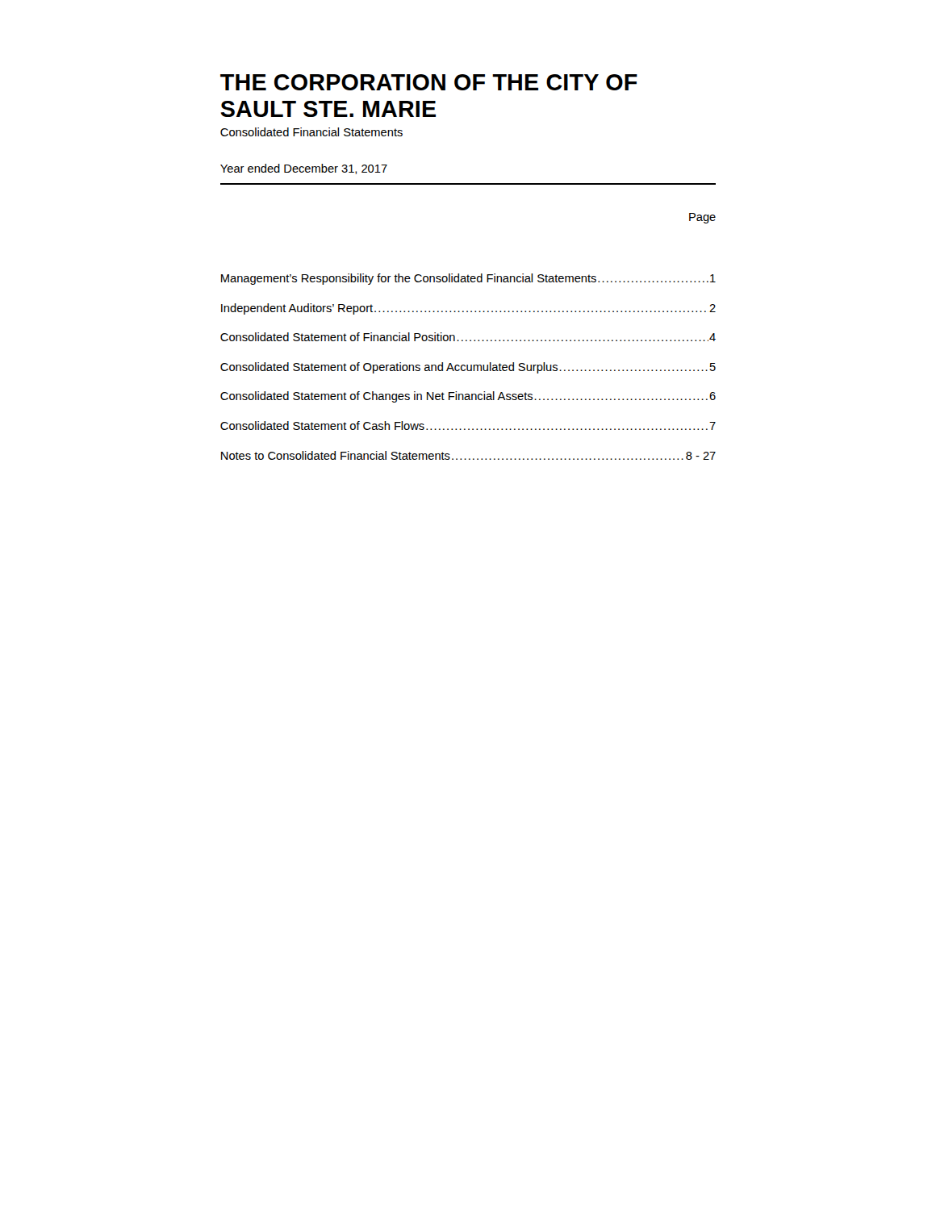THE CORPORATION OF THE CITY OF SAULT STE. MARIE
Consolidated Financial Statements
Year ended December 31, 2017
Page
Management’s Responsibility for the Consolidated Financial Statements ............................................................................................................................ 1
Independent Auditors’ Report ............................................................................................................................................................ 2
Consolidated Statement of Financial Position ............................................................................................................................................................ 4
Consolidated Statement of Operations and Accumulated Surplus ............................................................................................................................................................ 5
Consolidated Statement of Changes in Net Financial Assets ............................................................................................................................................................ 6
Consolidated Statement of Cash Flows ............................................................................................................................................................ 7
Notes to Consolidated Financial Statements ............................................................................................................................................................ 8 - 27